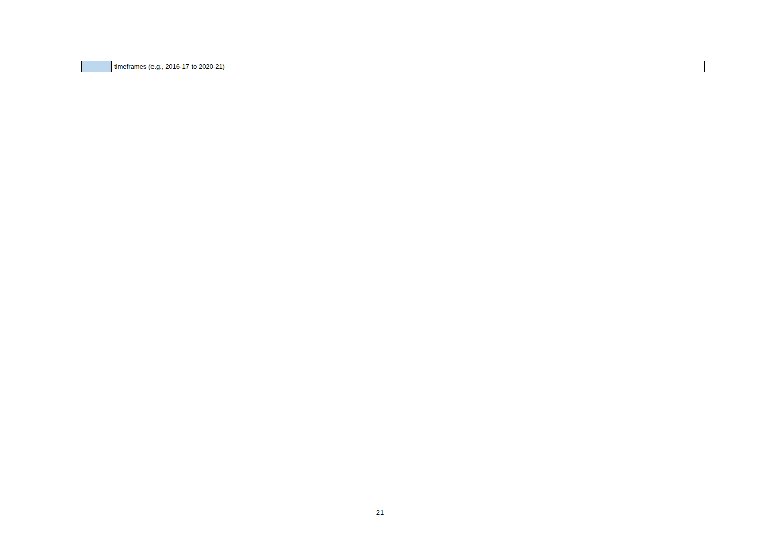| | timeframes (e.g., 2016-17 to 2020-21) | | |
21